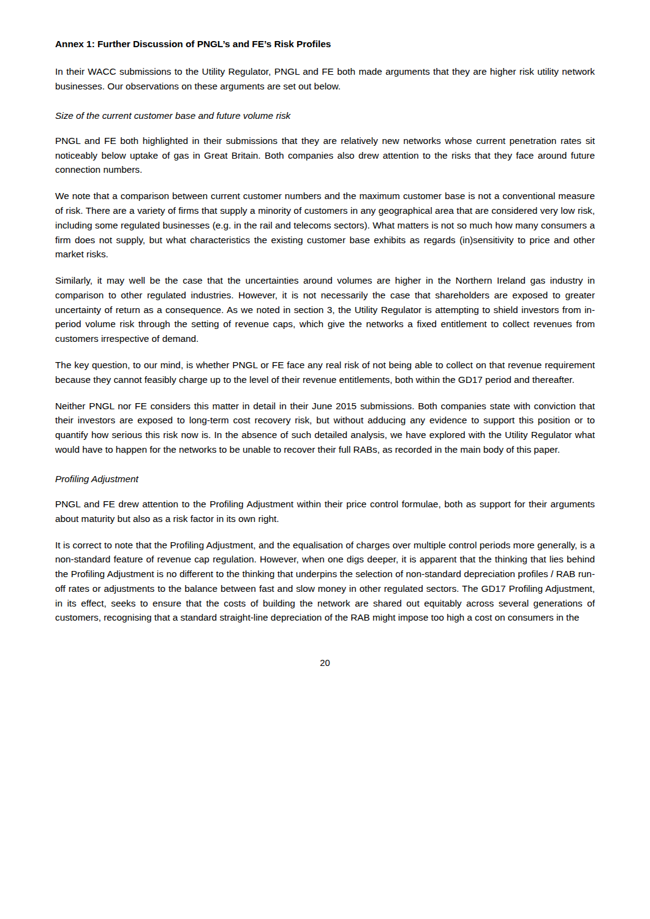Annex 1: Further Discussion of PNGL’s and FE’s Risk Profiles
In their WACC submissions to the Utility Regulator, PNGL and FE both made arguments that they are higher risk utility network businesses. Our observations on these arguments are set out below.
Size of the current customer base and future volume risk
PNGL and FE both highlighted in their submissions that they are relatively new networks whose current penetration rates sit noticeably below uptake of gas in Great Britain. Both companies also drew attention to the risks that they face around future connection numbers.
We note that a comparison between current customer numbers and the maximum customer base is not a conventional measure of risk. There are a variety of firms that supply a minority of customers in any geographical area that are considered very low risk, including some regulated businesses (e.g. in the rail and telecoms sectors). What matters is not so much how many consumers a firm does not supply, but what characteristics the existing customer base exhibits as regards (in)sensitivity to price and other market risks.
Similarly, it may well be the case that the uncertainties around volumes are higher in the Northern Ireland gas industry in comparison to other regulated industries. However, it is not necessarily the case that shareholders are exposed to greater uncertainty of return as a consequence. As we noted in section 3, the Utility Regulator is attempting to shield investors from in-period volume risk through the setting of revenue caps, which give the networks a fixed entitlement to collect revenues from customers irrespective of demand.
The key question, to our mind, is whether PNGL or FE face any real risk of not being able to collect on that revenue requirement because they cannot feasibly charge up to the level of their revenue entitlements, both within the GD17 period and thereafter.
Neither PNGL nor FE considers this matter in detail in their June 2015 submissions. Both companies state with conviction that their investors are exposed to long-term cost recovery risk, but without adducing any evidence to support this position or to quantify how serious this risk now is. In the absence of such detailed analysis, we have explored with the Utility Regulator what would have to happen for the networks to be unable to recover their full RABs, as recorded in the main body of this paper.
Profiling Adjustment
PNGL and FE drew attention to the Profiling Adjustment within their price control formulae, both as support for their arguments about maturity but also as a risk factor in its own right.
It is correct to note that the Profiling Adjustment, and the equalisation of charges over multiple control periods more generally, is a non-standard feature of revenue cap regulation. However, when one digs deeper, it is apparent that the thinking that lies behind the Profiling Adjustment is no different to the thinking that underpins the selection of non-standard depreciation profiles / RAB run-off rates or adjustments to the balance between fast and slow money in other regulated sectors. The GD17 Profiling Adjustment, in its effect, seeks to ensure that the costs of building the network are shared out equitably across several generations of customers, recognising that a standard straight-line depreciation of the RAB might impose too high a cost on consumers in the
20